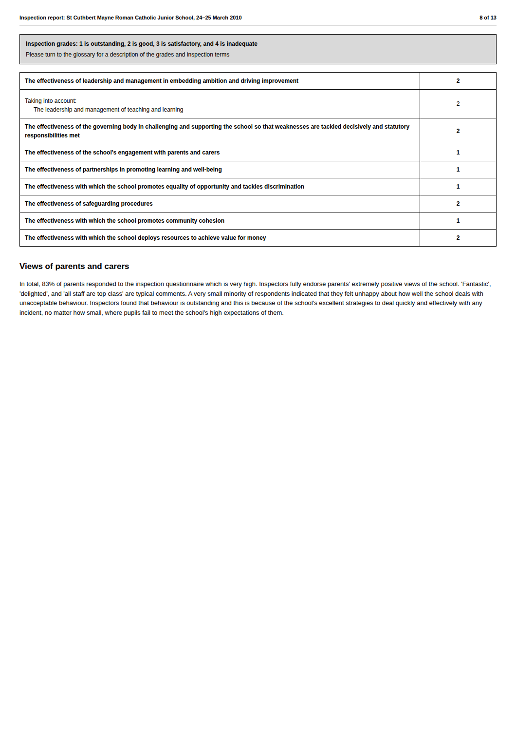Inspection report: St Cuthbert Mayne Roman Catholic Junior School, 24–25 March 2010
8 of 13
Inspection grades: 1 is outstanding, 2 is good, 3 is satisfactory, and 4 is inadequate
Please turn to the glossary for a description of the grades and inspection terms
| The effectiveness of leadership and management in embedding ambition and driving improvement | 2 |
| Taking into account: The leadership and management of teaching and learning | 2 |
| The effectiveness of the governing body in challenging and supporting the school so that weaknesses are tackled decisively and statutory responsibilities met | 2 |
| The effectiveness of the school's engagement with parents and carers | 1 |
| The effectiveness of partnerships in promoting learning and well-being | 1 |
| The effectiveness with which the school promotes equality of opportunity and tackles discrimination | 1 |
| The effectiveness of safeguarding procedures | 2 |
| The effectiveness with which the school promotes community cohesion | 1 |
| The effectiveness with which the school deploys resources to achieve value for money | 2 |
Views of parents and carers
In total, 83% of parents responded to the inspection questionnaire which is very high. Inspectors fully endorse parents' extremely positive views of the school. 'Fantastic', 'delighted', and 'all staff are top class' are typical comments. A very small minority of respondents indicated that they felt unhappy about how well the school deals with unacceptable behaviour. Inspectors found that behaviour is outstanding and this is because of the school's excellent strategies to deal quickly and effectively with any incident, no matter how small, where pupils fail to meet the school's high expectations of them.